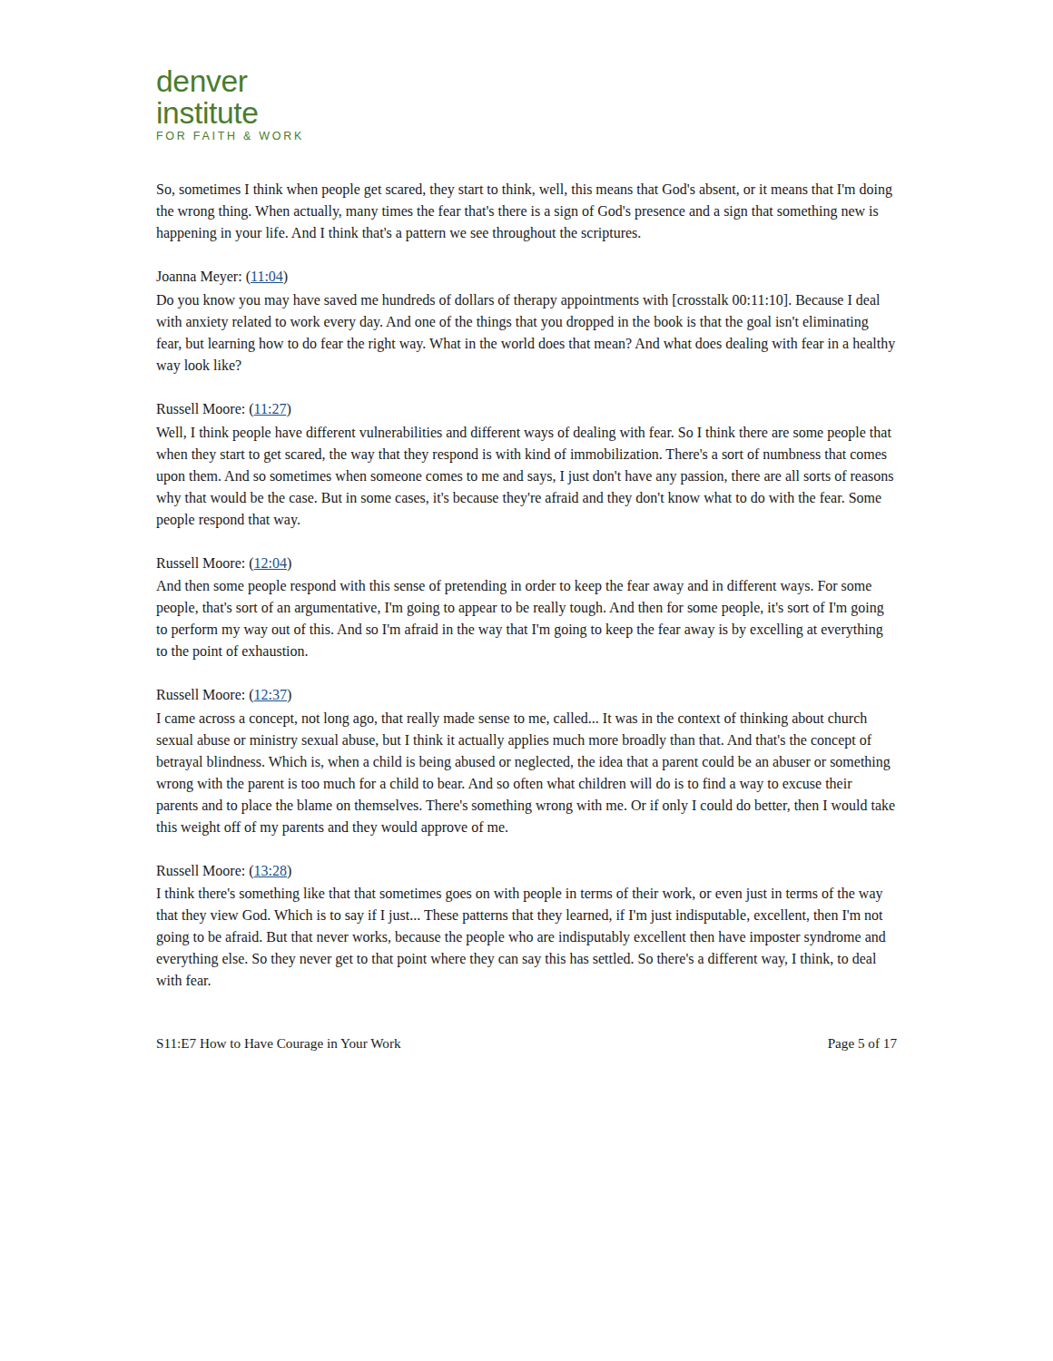denver institute FOR FAITH & WORK
So, sometimes I think when people get scared, they start to think, well, this means that God's absent, or it means that I'm doing the wrong thing. When actually, many times the fear that's there is a sign of God's presence and a sign that something new is happening in your life. And I think that's a pattern we see throughout the scriptures.
Joanna Meyer: (11:04)
Do you know you may have saved me hundreds of dollars of therapy appointments with [crosstalk 00:11:10]. Because I deal with anxiety related to work every day. And one of the things that you dropped in the book is that the goal isn't eliminating fear, but learning how to do fear the right way. What in the world does that mean? And what does dealing with fear in a healthy way look like?
Russell Moore: (11:27)
Well, I think people have different vulnerabilities and different ways of dealing with fear. So I think there are some people that when they start to get scared, the way that they respond is with kind of immobilization. There's a sort of numbness that comes upon them. And so sometimes when someone comes to me and says, I just don't have any passion, there are all sorts of reasons why that would be the case. But in some cases, it's because they're afraid and they don't know what to do with the fear. Some people respond that way.
Russell Moore: (12:04)
And then some people respond with this sense of pretending in order to keep the fear away and in different ways. For some people, that's sort of an argumentative, I'm going to appear to be really tough. And then for some people, it's sort of I'm going to perform my way out of this. And so I'm afraid in the way that I'm going to keep the fear away is by excelling at everything to the point of exhaustion.
Russell Moore: (12:37)
I came across a concept, not long ago, that really made sense to me, called... It was in the context of thinking about church sexual abuse or ministry sexual abuse, but I think it actually applies much more broadly than that. And that's the concept of betrayal blindness. Which is, when a child is being abused or neglected, the idea that a parent could be an abuser or something wrong with the parent is too much for a child to bear. And so often what children will do is to find a way to excuse their parents and to place the blame on themselves. There's something wrong with me. Or if only I could do better, then I would take this weight off of my parents and they would approve of me.
Russell Moore: (13:28)
I think there's something like that that sometimes goes on with people in terms of their work, or even just in terms of the way that they view God. Which is to say if I just... These patterns that they learned, if I'm just indisputable, excellent, then I'm not going to be afraid. But that never works, because the people who are indisputably excellent then have imposter syndrome and everything else. So they never get to that point where they can say this has settled. So there's a different way, I think, to deal with fear.
S11:E7 How to Have Courage in Your Work Page 5 of 17